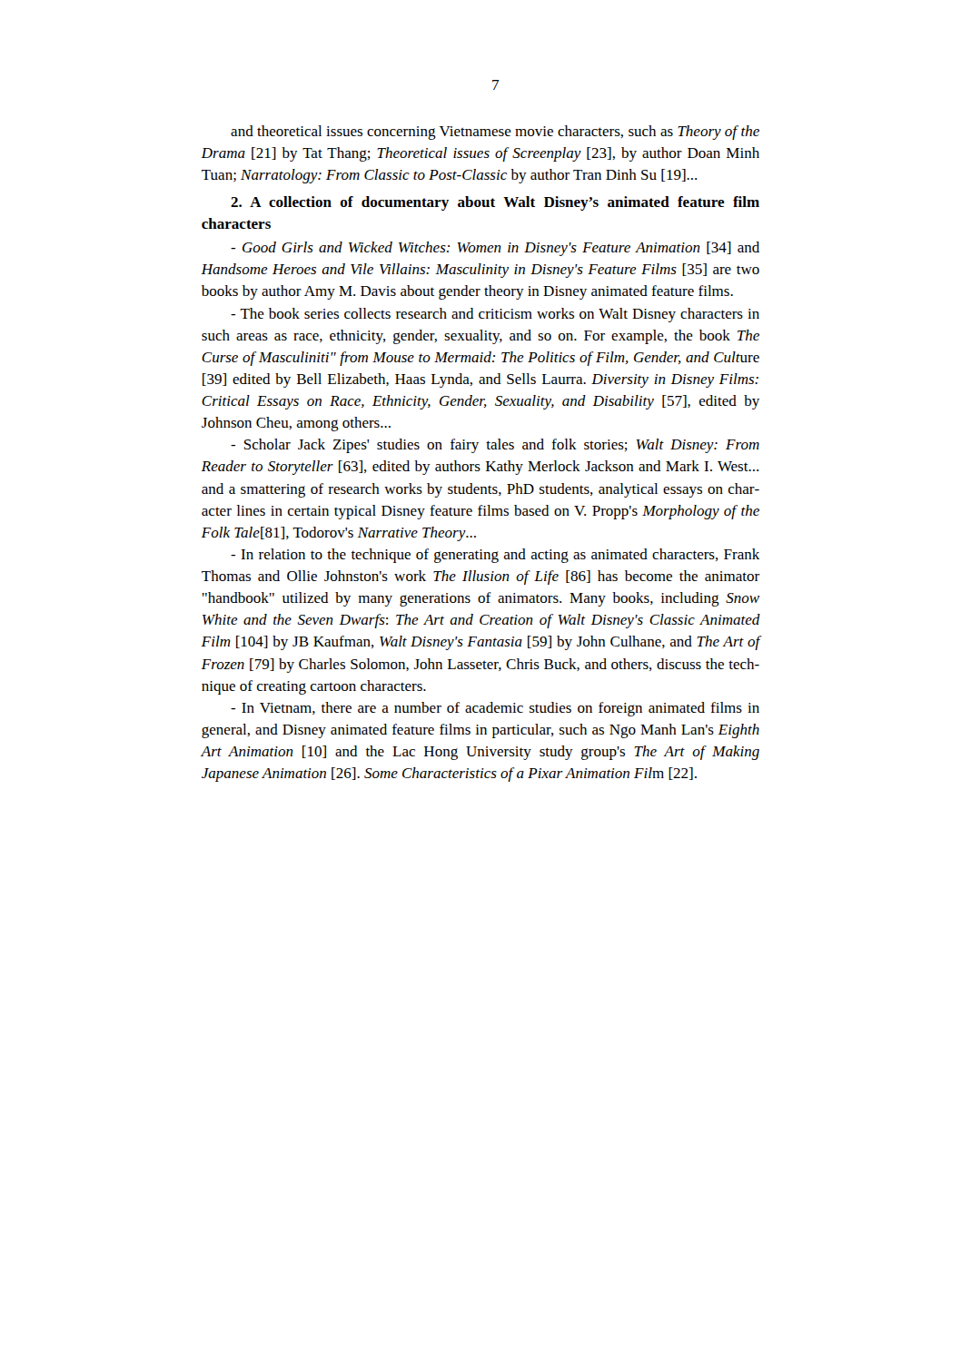7
and theoretical issues concerning Vietnamese movie characters, such as Theory of the Drama [21] by Tat Thang; Theoretical issues of Screenplay [23], by author Doan Minh Tuan; Narratology: From Classic to Post-Classic by author Tran Dinh Su [19]...
2. A collection of documentary about Walt Disney’s animated feature film characters
- Good Girls and Wicked Witches: Women in Disney's Feature Animation [34] and Handsome Heroes and Vile Villains: Masculinity in Disney's Feature Films [35] are two books by author Amy M. Davis about gender theory in Disney animated feature films.
- The book series collects research and criticism works on Walt Disney characters in such areas as race, ethnicity, gender, sexuality, and so on. For example, the book The Curse of Masculiniti" from Mouse to Mermaid: The Politics of Film, Gender, and Culture [39] edited by Bell Elizabeth, Haas Lynda, and Sells Laurra. Diversity in Disney Films: Critical Essays on Race, Ethnicity, Gender, Sexuality, and Disability [57], edited by Johnson Cheu, among others...
- Scholar Jack Zipes' studies on fairy tales and folk stories; Walt Disney: From Reader to Storyteller [63], edited by authors Kathy Merlock Jackson and Mark I. West... and a smattering of research works by students, PhD students, analytical essays on character lines in certain typical Disney feature films based on V. Propp's Morphology of the Folk Tale[81], Todorov's Narrative Theory...
- In relation to the technique of generating and acting as animated characters, Frank Thomas and Ollie Johnston's work The Illusion of Life [86] has become the animator "handbook" utilized by many generations of animators. Many books, including Snow White and the Seven Dwarfs: The Art and Creation of Walt Disney's Classic Animated Film [104] by JB Kaufman, Walt Disney's Fantasia [59] by John Culhane, and The Art of Frozen [79] by Charles Solomon, John Lasseter, Chris Buck, and others, discuss the technique of creating cartoon characters.
- In Vietnam, there are a number of academic studies on foreign animated films in general, and Disney animated feature films in particular, such as Ngo Manh Lan's Eighth Art Animation [10] and the Lac Hong University study group's The Art of Making Japanese Animation [26]. Some Characteristics of a Pixar Animation Film [22].